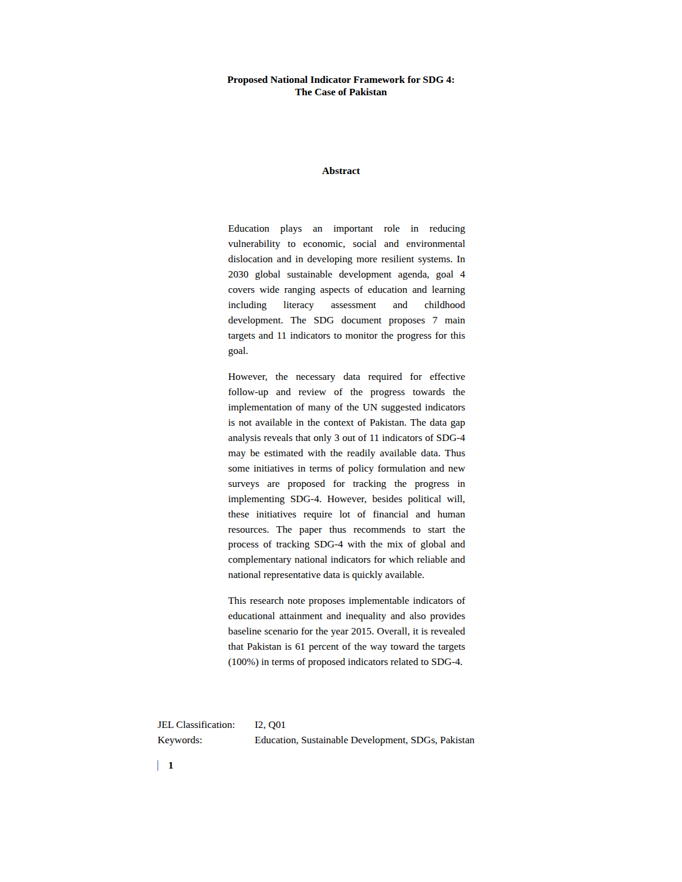Proposed National Indicator Framework for SDG 4:
The Case of Pakistan
Abstract
Education plays an important role in reducing vulnerability to economic, social and environmental dislocation and in developing more resilient systems. In 2030 global sustainable development agenda, goal 4 covers wide ranging aspects of education and learning including literacy assessment and childhood development. The SDG document proposes 7 main targets and 11 indicators to monitor the progress for this goal.
However, the necessary data required for effective follow-up and review of the progress towards the implementation of many of the UN suggested indicators is not available in the context of Pakistan. The data gap analysis reveals that only 3 out of 11 indicators of SDG-4 may be estimated with the readily available data. Thus some initiatives in terms of policy formulation and new surveys are proposed for tracking the progress in implementing SDG-4. However, besides political will, these initiatives require lot of financial and human resources. The paper thus recommends to start the process of tracking SDG-4 with the mix of global and complementary national indicators for which reliable and national representative data is quickly available.
This research note proposes implementable indicators of educational attainment and inequality and also provides baseline scenario for the year 2015. Overall, it is revealed that Pakistan is 61 percent of the way toward the targets (100%) in terms of proposed indicators related to SDG-4.
| JEL Classification: | I2, Q01 |
| Keywords: | Education, Sustainable Development, SDGs, Pakistan |
1